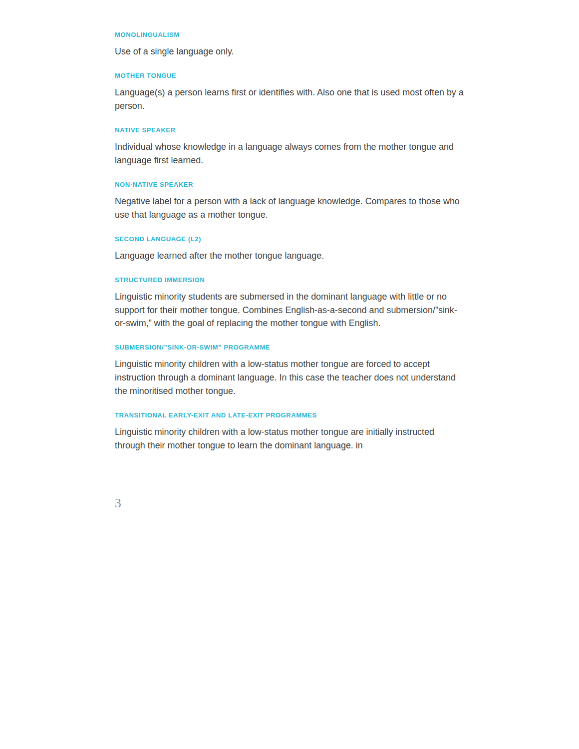MONOLINGUALISM
Use of a single language only.
MOTHER TONGUE
Language(s) a person learns first or identifies with. Also one that is used most often by a person.
NATIVE SPEAKER
Individual whose knowledge in a language always comes from the mother tongue and language first learned.
NON-NATIVE SPEAKER
Negative label for a person with a lack of language knowledge. Compares to those who use that language as a mother tongue.
SECOND LANGUAGE (L2)
Language learned after the mother tongue language.
STRUCTURED IMMERSION
Linguistic minority students are submersed in the dominant language with little or no support for their mother tongue. Combines English-as-a-second and submersion/”sink-or-swim,” with the goal of replacing the mother tongue with English.
SUBMERSION/”SINK-OR-SWIM” PROGRAMME
Linguistic minority children with a low-status mother tongue are forced to accept instruction through a dominant language. In this case the teacher does not understand the minoritised mother tongue.
TRANSITIONAL EARLY-EXIT AND LATE-EXIT PROGRAMMES
Linguistic minority children with a low-status mother tongue are initially instructed through their mother tongue to learn the dominant language. in
3